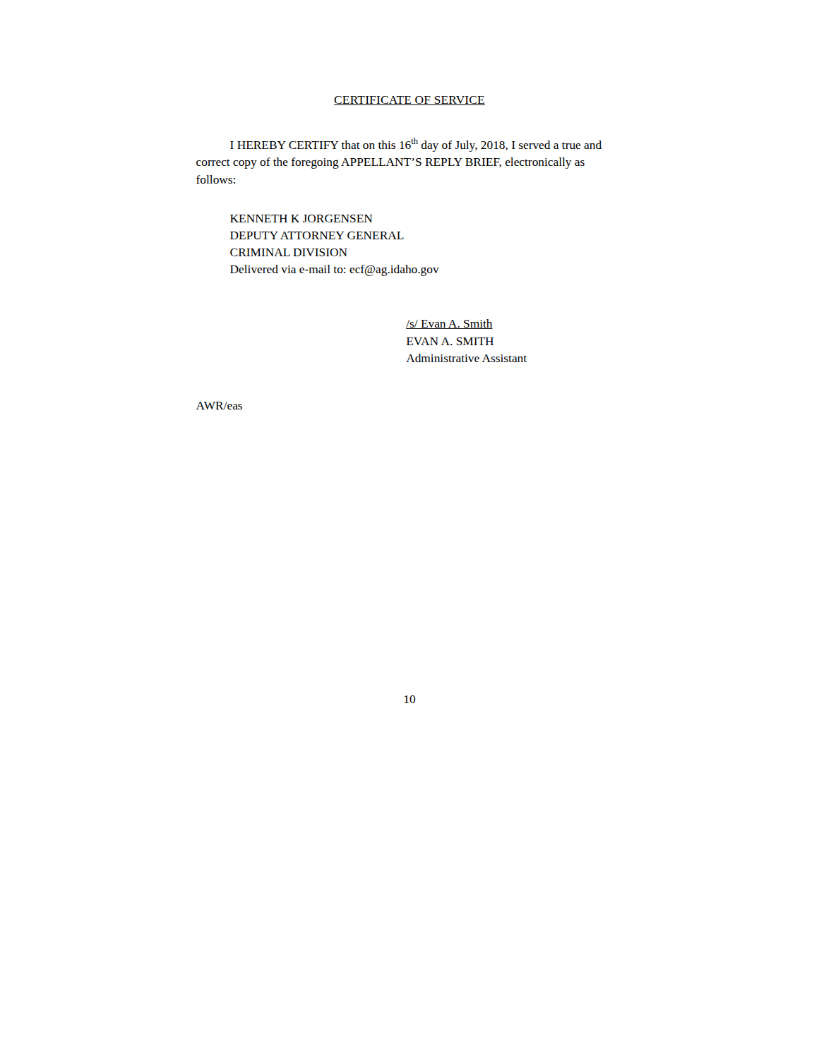CERTIFICATE OF SERVICE
I HEREBY CERTIFY that on this 16th day of July, 2018, I served a true and correct copy of the foregoing APPELLANT’S REPLY BRIEF, electronically as follows:
KENNETH K JORGENSEN
DEPUTY ATTORNEY GENERAL
CRIMINAL DIVISION
Delivered via e-mail to: ecf@ag.idaho.gov
/s/ Evan A. Smith
EVAN A. SMITH
Administrative Assistant
AWR/eas
10